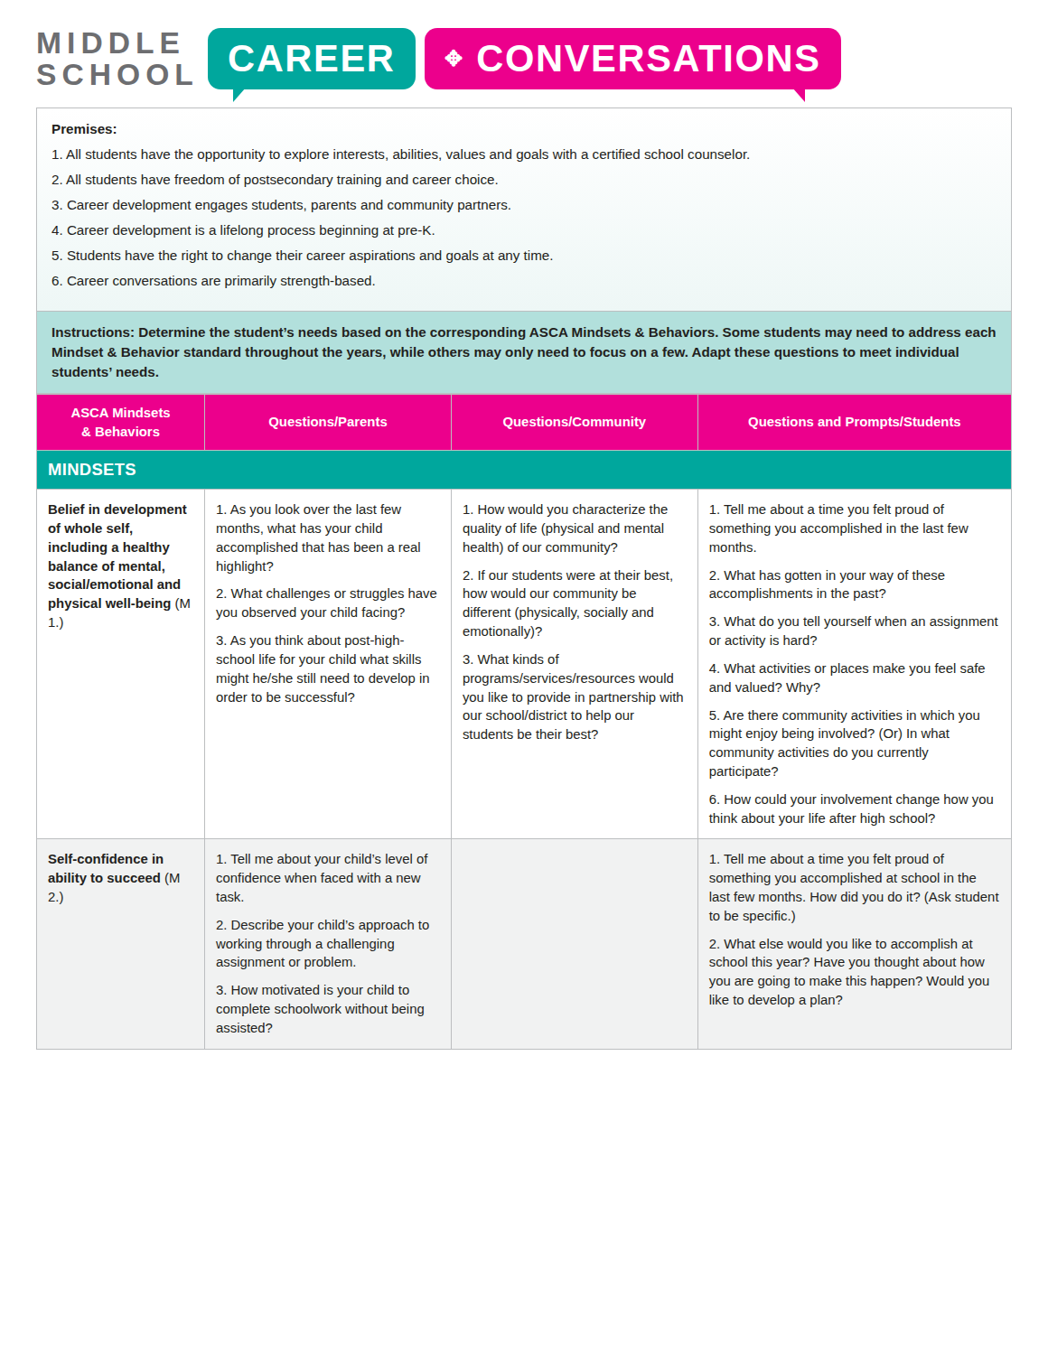Middle
School
Career
✥ Conversations
Premises:
1. All students have the opportunity to explore interests, abilities, values and goals with a certified school counselor.
2. All students have freedom of postsecondary training and career choice.
3. Career development engages students, parents and community partners.
4. Career development is a lifelong process beginning at pre-K.
5. Students have the right to change their career aspirations and goals at any time.
6. Career conversations are primarily strength-based.
Instructions: Determine the student’s needs based on the corresponding ASCA Mindsets & Behaviors. Some students may need to address each Mindset & Behavior standard throughout the years, while others may only need to focus on a few. Adapt these questions to meet individual students’ needs.
| ASCA Mindsets & Behaviors | Questions/Parents | Questions/Community | Questions and Prompts/Students |
| --- | --- | --- | --- |
| MINDSETS |
| Belief in development of whole self, including a healthy balance of mental, social/emotional and physical well-being (M 1.) | 1. As you look over the last few months, what has your child accomplished that has been a real highlight? 2. What challenges or struggles have you observed your child facing? 3. As you think about post-high-school life for your child what skills might he/she still need to develop in order to be successful? | 1. How would you characterize the quality of life (physical and mental health) of our community? 2. If our students were at their best, how would our community be different (physically, socially and emotionally)? 3. What kinds of programs/services/resources would you like to provide in partnership with our school/district to help our students be their best? | 1. Tell me about a time you felt proud of something you accomplished in the last few months. 2. What has gotten in your way of these accomplishments in the past? 3. What do you tell yourself when an assignment or activity is hard? 4. What activities or places make you feel safe and valued? Why? 5. Are there community activities in which you might enjoy being involved? (Or) In what community activities do you currently participate? 6. How could your involvement change how you think about your life after high school? |
| Self-confidence in ability to succeed (M 2.) | 1. Tell me about your child’s level of confidence when faced with a new task. 2. Describe your child’s approach to working through a challenging assignment or problem. 3. How motivated is your child to complete schoolwork without being assisted? | | 1. Tell me about a time you felt proud of something you accomplished at school in the last few months. How did you do it? (Ask student to be specific.) 2. What else would you like to accomplish at school this year? Have you thought about how you are going to make this happen? Would you like to develop a plan? |